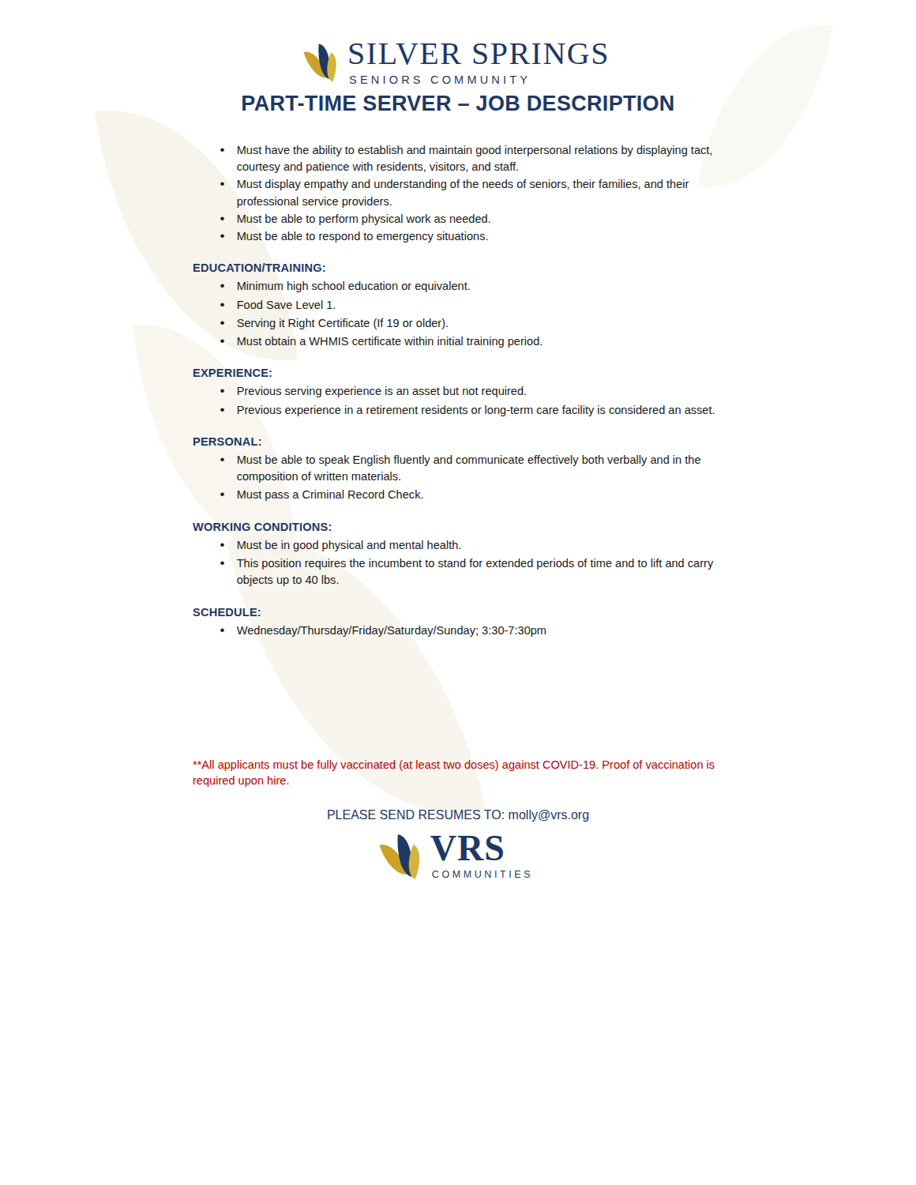SILVER SPRINGS
SENIORS COMMUNITY
PART-TIME SERVER – JOB DESCRIPTION
Must have the ability to establish and maintain good interpersonal relations by displaying tact, courtesy and patience with residents, visitors, and staff.
Must display empathy and understanding of the needs of seniors, their families, and their professional service providers.
Must be able to perform physical work as needed.
Must be able to respond to emergency situations.
EDUCATION/TRAINING:
Minimum high school education or equivalent.
Food Save Level 1.
Serving it Right Certificate (If 19 or older).
Must obtain a WHMIS certificate within initial training period.
EXPERIENCE:
Previous serving experience is an asset but not required.
Previous experience in a retirement residents or long-term care facility is considered an asset.
PERSONAL:
Must be able to speak English fluently and communicate effectively both verbally and in the composition of written materials.
Must pass a Criminal Record Check.
WORKING CONDITIONS:
Must be in good physical and mental health.
This position requires the incumbent to stand for extended periods of time and to lift and carry objects up to 40 lbs.
SCHEDULE:
Wednesday/Thursday/Friday/Saturday/Sunday; 3:30-7:30pm
**All applicants must be fully vaccinated (at least two doses) against COVID-19. Proof of vaccination is required upon hire.
PLEASE SEND RESUMES TO: molly@vrs.org
VRS
COMMUNITIES